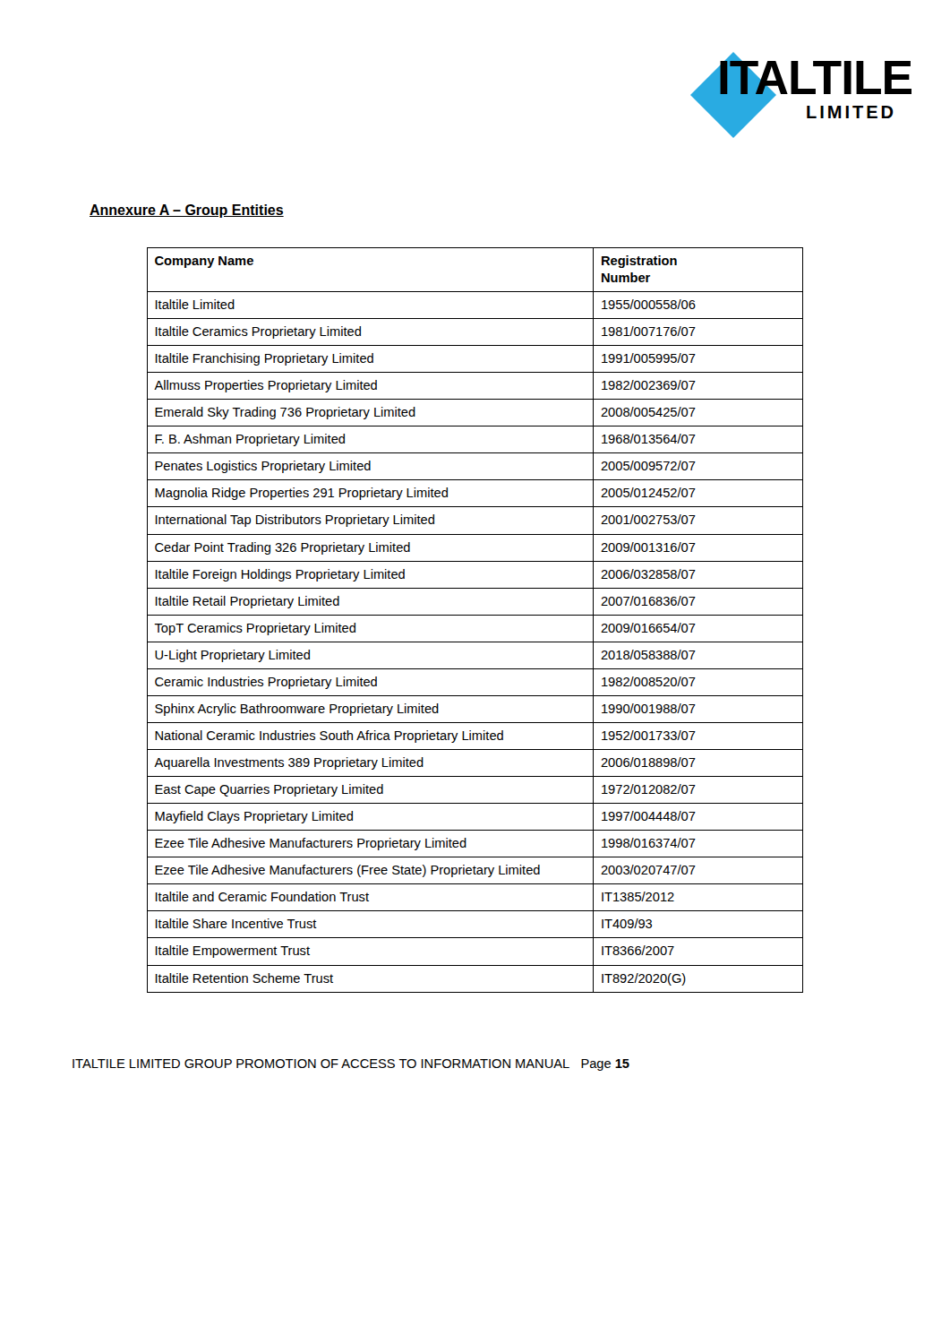ITALTILE
LIMITED
Annexure A – Group Entities
| Company Name | Registration Number |
| --- | --- |
| Italtile Limited | 1955/000558/06 |
| Italtile Ceramics Proprietary Limited | 1981/007176/07 |
| Italtile Franchising Proprietary Limited | 1991/005995/07 |
| Allmuss Properties Proprietary Limited | 1982/002369/07 |
| Emerald Sky Trading 736 Proprietary Limited | 2008/005425/07 |
| F. B. Ashman Proprietary Limited | 1968/013564/07 |
| Penates Logistics Proprietary Limited | 2005/009572/07 |
| Magnolia Ridge Properties 291 Proprietary Limited | 2005/012452/07 |
| International Tap Distributors Proprietary Limited | 2001/002753/07 |
| Cedar Point Trading 326 Proprietary Limited | 2009/001316/07 |
| Italtile Foreign Holdings Proprietary Limited | 2006/032858/07 |
| Italtile Retail Proprietary Limited | 2007/016836/07 |
| TopT Ceramics Proprietary Limited | 2009/016654/07 |
| U-Light Proprietary Limited | 2018/058388/07 |
| Ceramic Industries Proprietary Limited | 1982/008520/07 |
| Sphinx Acrylic Bathroomware Proprietary Limited | 1990/001988/07 |
| National Ceramic Industries South Africa Proprietary Limited | 1952/001733/07 |
| Aquarella Investments 389 Proprietary Limited | 2006/018898/07 |
| East Cape Quarries Proprietary Limited | 1972/012082/07 |
| Mayfield Clays Proprietary Limited | 1997/004448/07 |
| Ezee Tile Adhesive Manufacturers Proprietary Limited | 1998/016374/07 |
| Ezee Tile Adhesive Manufacturers (Free State) Proprietary Limited | 2003/020747/07 |
| Italtile and Ceramic Foundation Trust | IT1385/2012 |
| Italtile Share Incentive Trust | IT409/93 |
| Italtile Empowerment Trust | IT8366/2007 |
| Italtile Retention Scheme Trust | IT892/2020(G) |
ITALTILE LIMITED GROUP PROMOTION OF ACCESS TO INFORMATION MANUAL Page 15